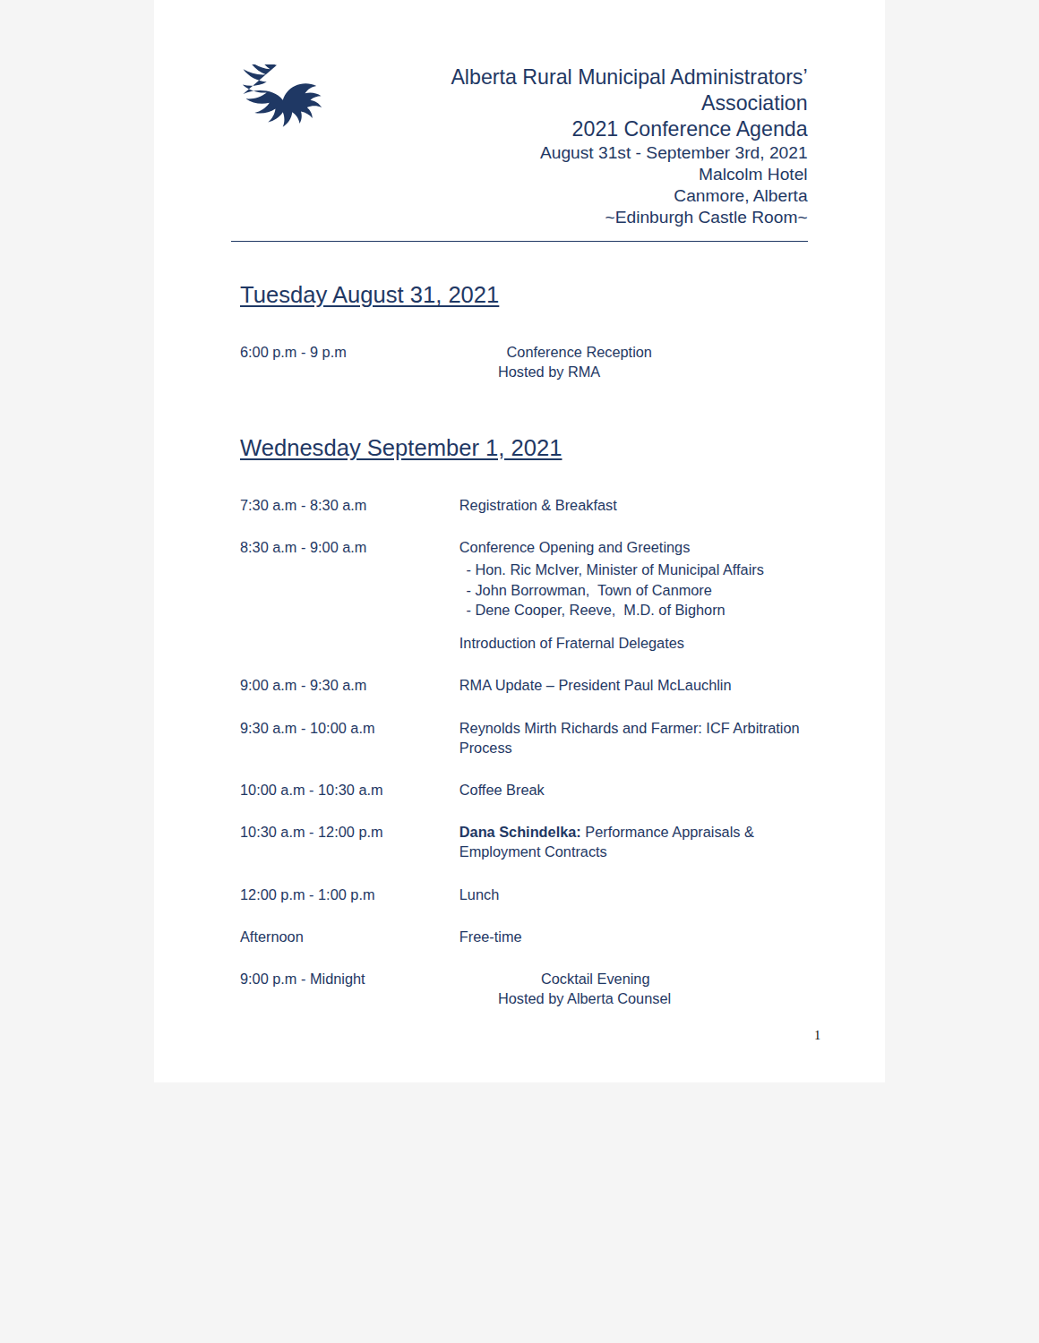Alberta Rural Municipal Administrators’ Association
2021 Conference Agenda
August 31st - September 3rd, 2021
Malcolm Hotel
Canmore, Alberta
~Edinburgh Castle Room~
Tuesday August 31, 2021
6:00 p.m - 9 p.m
Conference Reception Hosted by RMA
Wednesday September 1, 2021
7:30 a.m - 8:30 a.m
Registration & Breakfast
8:30 a.m - 9:00 a.m
Conference Opening and Greetings
- Hon. Ric McIver, Minister of Municipal Affairs
- John Borrowman, Town of Canmore
- Dene Cooper, Reeve, M.D. of Bighorn
Introduction of Fraternal Delegates
9:00 a.m - 9:30 a.m
RMA Update – President Paul McLauchlin
9:30 a.m - 10:00 a.m
Reynolds Mirth Richards and Farmer: ICF Arbitration Process
10:00 a.m - 10:30 a.m
Coffee Break
10:30 a.m - 12:00 p.m
Dana Schindelka: Performance Appraisals & Employment Contracts
12:00 p.m - 1:00 p.m
Lunch
Afternoon
Free-time
9:00 p.m - Midnight
Cocktail Evening Hosted by Alberta Counsel
1